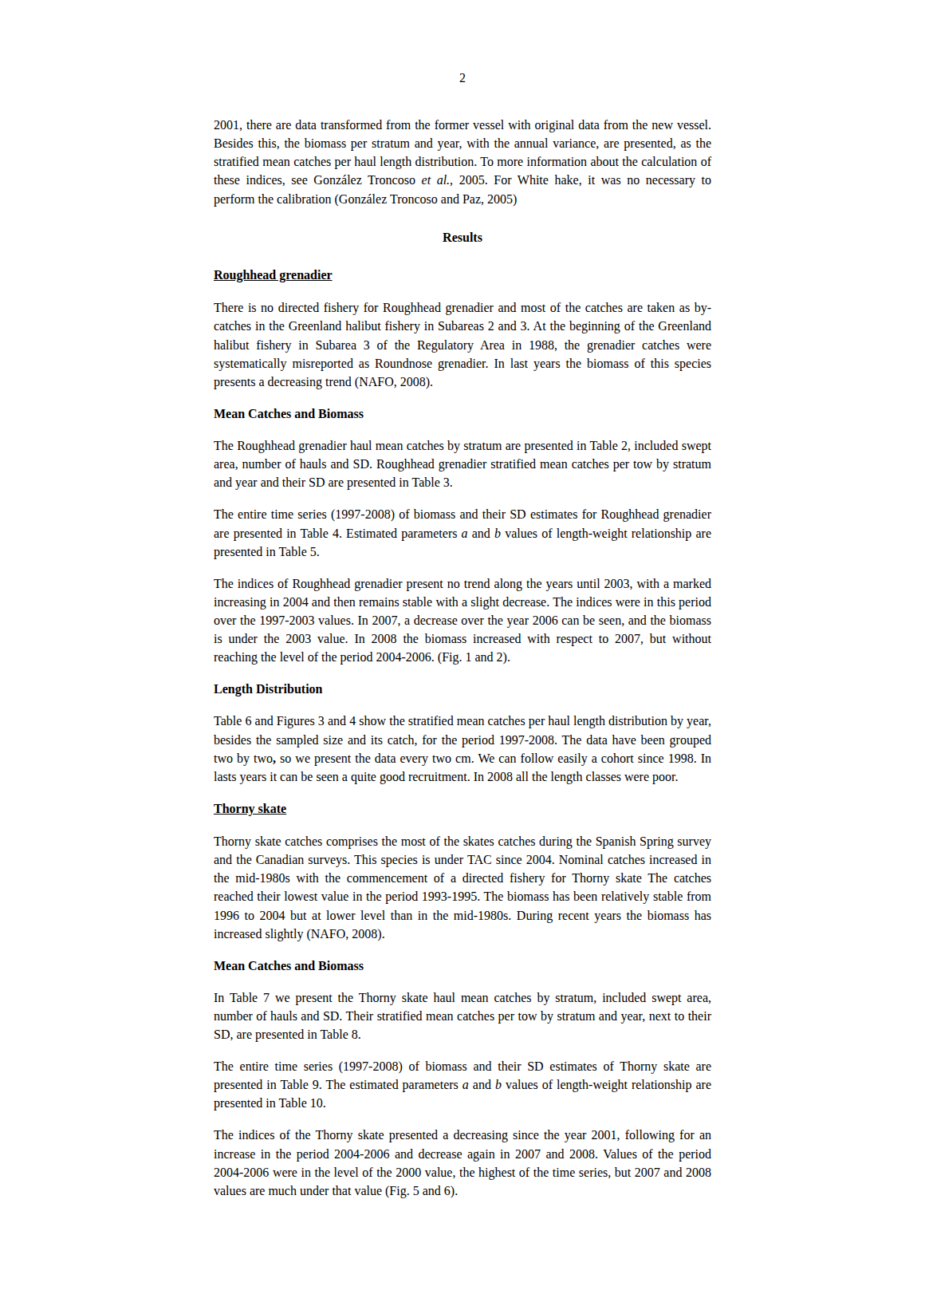2
2001, there are data transformed from the former vessel with original data from the new vessel. Besides this, the biomass per stratum and year, with the annual variance, are presented, as the stratified mean catches per haul length distribution. To more information about the calculation of these indices, see González Troncoso et al., 2005. For White hake, it was no necessary to perform the calibration (González Troncoso and Paz, 2005)
Results
Roughhead grenadier
There is no directed fishery for Roughhead grenadier and most of the catches are taken as by-catches in the Greenland halibut fishery in Subareas 2 and 3. At the beginning of the Greenland halibut fishery in Subarea 3 of the Regulatory Area in 1988, the grenadier catches were systematically misreported as Roundnose grenadier. In last years the biomass of this species presents a decreasing trend (NAFO, 2008).
Mean Catches and Biomass
The Roughhead grenadier haul mean catches by stratum are presented in Table 2, included swept area, number of hauls and SD. Roughhead grenadier stratified mean catches per tow by stratum and year and their SD are presented in Table 3.
The entire time series (1997-2008) of biomass and their SD estimates for Roughhead grenadier are presented in Table 4. Estimated parameters a and b values of length-weight relationship are presented in Table 5.
The indices of Roughhead grenadier present no trend along the years until 2003, with a marked increasing in 2004 and then remains stable with a slight decrease. The indices were in this period over the 1997-2003 values. In 2007, a decrease over the year 2006 can be seen, and the biomass is under the 2003 value. In 2008 the biomass increased with respect to 2007, but without reaching the level of the period 2004-2006. (Fig. 1 and 2).
Length Distribution
Table 6 and Figures 3 and 4 show the stratified mean catches per haul length distribution by year, besides the sampled size and its catch, for the period 1997-2008. The data have been grouped two by two, so we present the data every two cm. We can follow easily a cohort since 1998. In lasts years it can be seen a quite good recruitment. In 2008 all the length classes were poor.
Thorny skate
Thorny skate catches comprises the most of the skates catches during the Spanish Spring survey and the Canadian surveys. This species is under TAC since 2004. Nominal catches increased in the mid-1980s with the commencement of a directed fishery for Thorny skate The catches reached their lowest value in the period 1993-1995. The biomass has been relatively stable from 1996 to 2004 but at lower level than in the mid-1980s. During recent years the biomass has increased slightly (NAFO, 2008).
Mean Catches and Biomass
In Table 7 we present the Thorny skate haul mean catches by stratum, included swept area, number of hauls and SD. Their stratified mean catches per tow by stratum and year, next to their SD, are presented in Table 8.
The entire time series (1997-2008) of biomass and their SD estimates of Thorny skate are presented in Table 9. The estimated parameters a and b values of length-weight relationship are presented in Table 10.
The indices of the Thorny skate presented a decreasing since the year 2001, following for an increase in the period 2004-2006 and decrease again in 2007 and 2008. Values of the period 2004-2006 were in the level of the 2000 value, the highest of the time series, but 2007 and 2008 values are much under that value (Fig. 5 and 6).